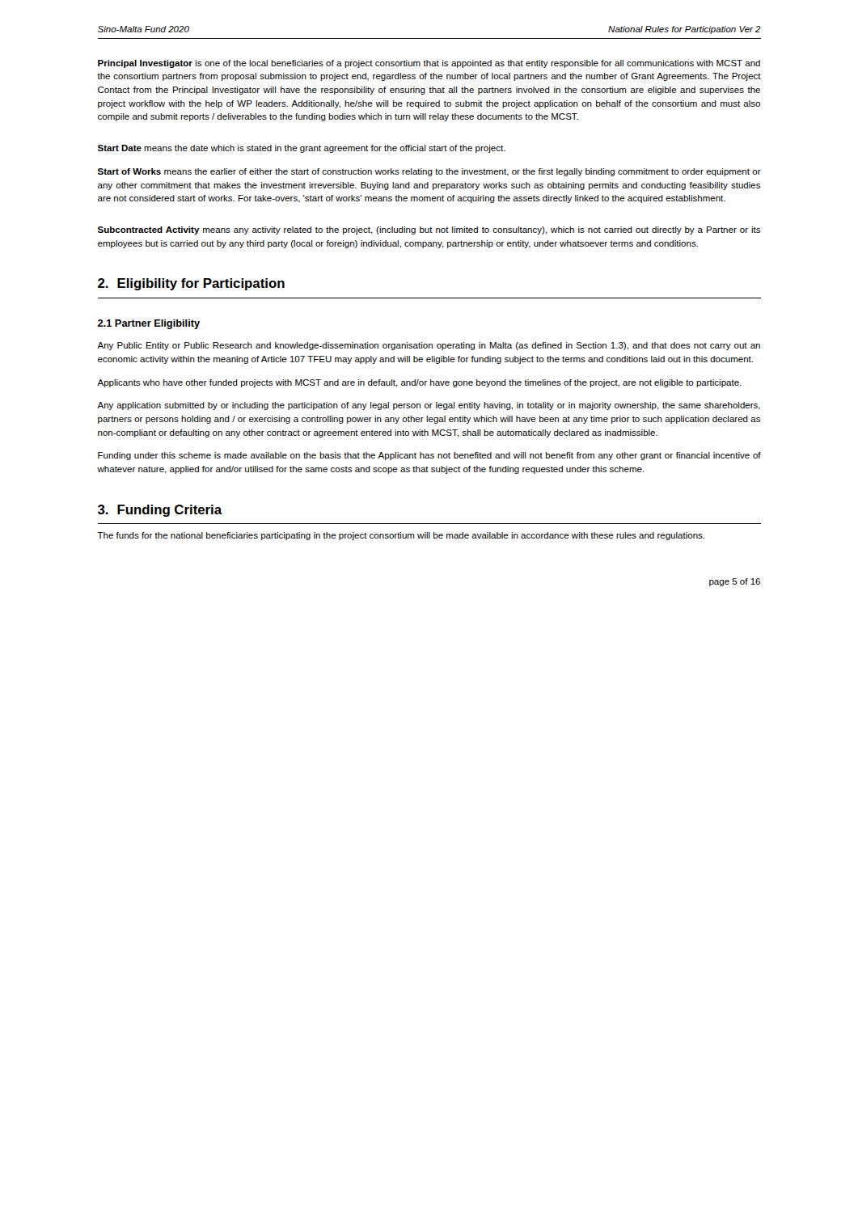Sino-Malta Fund 2020
National Rules for Participation Ver 2
Principal Investigator is one of the local beneficiaries of a project consortium that is appointed as that entity responsible for all communications with MCST and the consortium partners from proposal submission to project end, regardless of the number of local partners and the number of Grant Agreements. The Project Contact from the Principal Investigator will have the responsibility of ensuring that all the partners involved in the consortium are eligible and supervises the project workflow with the help of WP leaders. Additionally, he/she will be required to submit the project application on behalf of the consortium and must also compile and submit reports / deliverables to the funding bodies which in turn will relay these documents to the MCST.
Start Date means the date which is stated in the grant agreement for the official start of the project.
Start of Works means the earlier of either the start of construction works relating to the investment, or the first legally binding commitment to order equipment or any other commitment that makes the investment irreversible. Buying land and preparatory works such as obtaining permits and conducting feasibility studies are not considered start of works. For take-overs, 'start of works' means the moment of acquiring the assets directly linked to the acquired establishment.
Subcontracted Activity means any activity related to the project, (including but not limited to consultancy), which is not carried out directly by a Partner or its employees but is carried out by any third party (local or foreign) individual, company, partnership or entity, under whatsoever terms and conditions.
2. Eligibility for Participation
2.1 Partner Eligibility
Any Public Entity or Public Research and knowledge-dissemination organisation operating in Malta (as defined in Section 1.3), and that does not carry out an economic activity within the meaning of Article 107 TFEU may apply and will be eligible for funding subject to the terms and conditions laid out in this document.
Applicants who have other funded projects with MCST and are in default, and/or have gone beyond the timelines of the project, are not eligible to participate.
Any application submitted by or including the participation of any legal person or legal entity having, in totality or in majority ownership, the same shareholders, partners or persons holding and / or exercising a controlling power in any other legal entity which will have been at any time prior to such application declared as non-compliant or defaulting on any other contract or agreement entered into with MCST, shall be automatically declared as inadmissible.
Funding under this scheme is made available on the basis that the Applicant has not benefited and will not benefit from any other grant or financial incentive of whatever nature, applied for and/or utilised for the same costs and scope as that subject of the funding requested under this scheme.
3. Funding Criteria
The funds for the national beneficiaries participating in the project consortium will be made available in accordance with these rules and regulations.
page 5 of 16